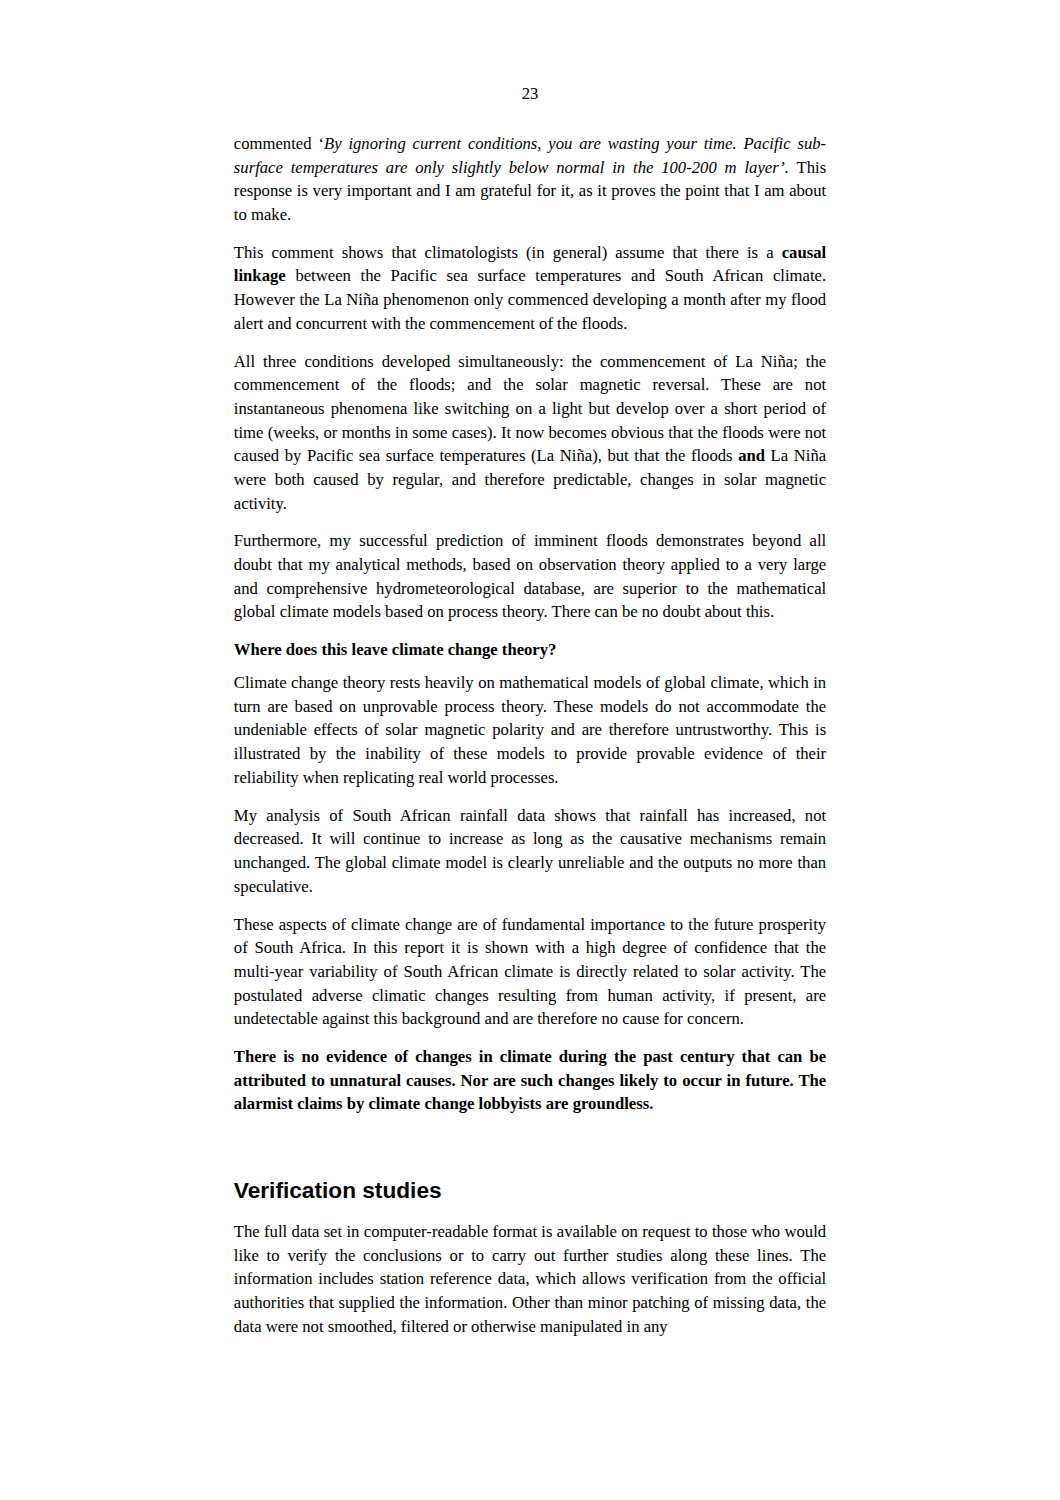23
commented ‘By ignoring current conditions, you are wasting your time. Pacific sub-surface temperatures are only slightly below normal in the 100-200 m layer’. This response is very important and I am grateful for it, as it proves the point that I am about to make.
This comment shows that climatologists (in general) assume that there is a causal linkage between the Pacific sea surface temperatures and South African climate. However the La Niña phenomenon only commenced developing a month after my flood alert and concurrent with the commencement of the floods.
All three conditions developed simultaneously: the commencement of La Niña; the commencement of the floods; and the solar magnetic reversal. These are not instantaneous phenomena like switching on a light but develop over a short period of time (weeks, or months in some cases). It now becomes obvious that the floods were not caused by Pacific sea surface temperatures (La Niña), but that the floods and La Niña were both caused by regular, and therefore predictable, changes in solar magnetic activity.
Furthermore, my successful prediction of imminent floods demonstrates beyond all doubt that my analytical methods, based on observation theory applied to a very large and comprehensive hydrometeorological database, are superior to the mathematical global climate models based on process theory. There can be no doubt about this.
Where does this leave climate change theory?
Climate change theory rests heavily on mathematical models of global climate, which in turn are based on unprovable process theory. These models do not accommodate the undeniable effects of solar magnetic polarity and are therefore untrustworthy. This is illustrated by the inability of these models to provide provable evidence of their reliability when replicating real world processes.
My analysis of South African rainfall data shows that rainfall has increased, not decreased. It will continue to increase as long as the causative mechanisms remain unchanged. The global climate model is clearly unreliable and the outputs no more than speculative.
These aspects of climate change are of fundamental importance to the future prosperity of South Africa. In this report it is shown with a high degree of confidence that the multi-year variability of South African climate is directly related to solar activity. The postulated adverse climatic changes resulting from human activity, if present, are undetectable against this background and are therefore no cause for concern.
There is no evidence of changes in climate during the past century that can be attributed to unnatural causes. Nor are such changes likely to occur in future. The alarmist claims by climate change lobbyists are groundless.
Verification studies
The full data set in computer-readable format is available on request to those who would like to verify the conclusions or to carry out further studies along these lines. The information includes station reference data, which allows verification from the official authorities that supplied the information. Other than minor patching of missing data, the data were not smoothed, filtered or otherwise manipulated in any